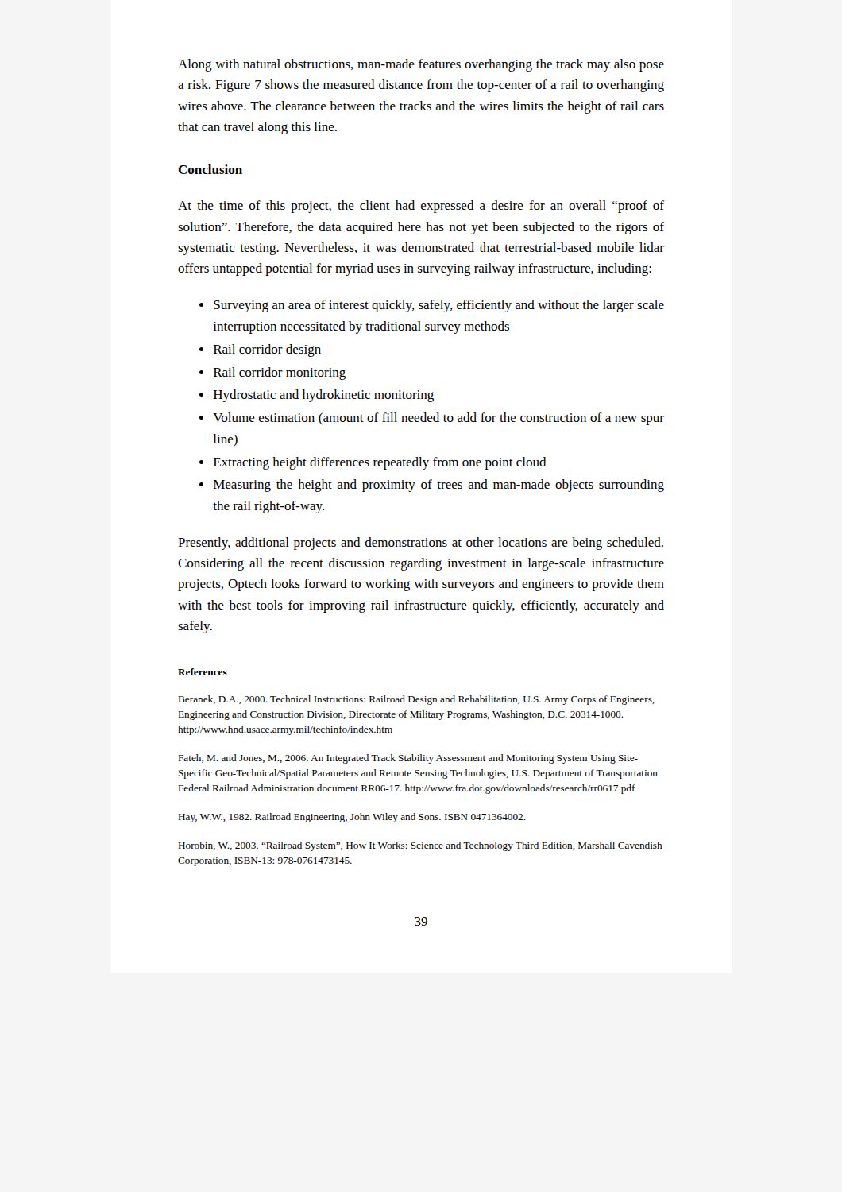Along with natural obstructions, man-made features overhanging the track may also pose a risk. Figure 7 shows the measured distance from the top-center of a rail to overhanging wires above. The clearance between the tracks and the wires limits the height of rail cars that can travel along this line.
Conclusion
At the time of this project, the client had expressed a desire for an overall “proof of solution”. Therefore, the data acquired here has not yet been subjected to the rigors of systematic testing. Nevertheless, it was demonstrated that terrestrial-based mobile lidar offers untapped potential for myriad uses in surveying railway infrastructure, including:
Surveying an area of interest quickly, safely, efficiently and without the larger scale interruption necessitated by traditional survey methods
Rail corridor design
Rail corridor monitoring
Hydrostatic and hydrokinetic monitoring
Volume estimation (amount of fill needed to add for the construction of a new spur line)
Extracting height differences repeatedly from one point cloud
Measuring the height and proximity of trees and man-made objects surrounding the rail right-of-way.
Presently, additional projects and demonstrations at other locations are being scheduled. Considering all the recent discussion regarding investment in large-scale infrastructure projects, Optech looks forward to working with surveyors and engineers to provide them with the best tools for improving rail infrastructure quickly, efficiently, accurately and safely.
References
Beranek, D.A., 2000. Technical Instructions: Railroad Design and Rehabilitation, U.S. Army Corps of Engineers, Engineering and Construction Division, Directorate of Military Programs, Washington, D.C. 20314-1000. http://www.hnd.usace.army.mil/techinfo/index.htm
Fateh, M. and Jones, M., 2006. An Integrated Track Stability Assessment and Monitoring System Using Site-Specific Geo-Technical/Spatial Parameters and Remote Sensing Technologies, U.S. Department of Transportation Federal Railroad Administration document RR06-17. http://www.fra.dot.gov/downloads/research/rr0617.pdf
Hay, W.W., 1982. Railroad Engineering, John Wiley and Sons. ISBN 0471364002.
Horobin, W., 2003. “Railroad System”, How It Works: Science and Technology Third Edition, Marshall Cavendish Corporation, ISBN-13: 978-0761473145.
39